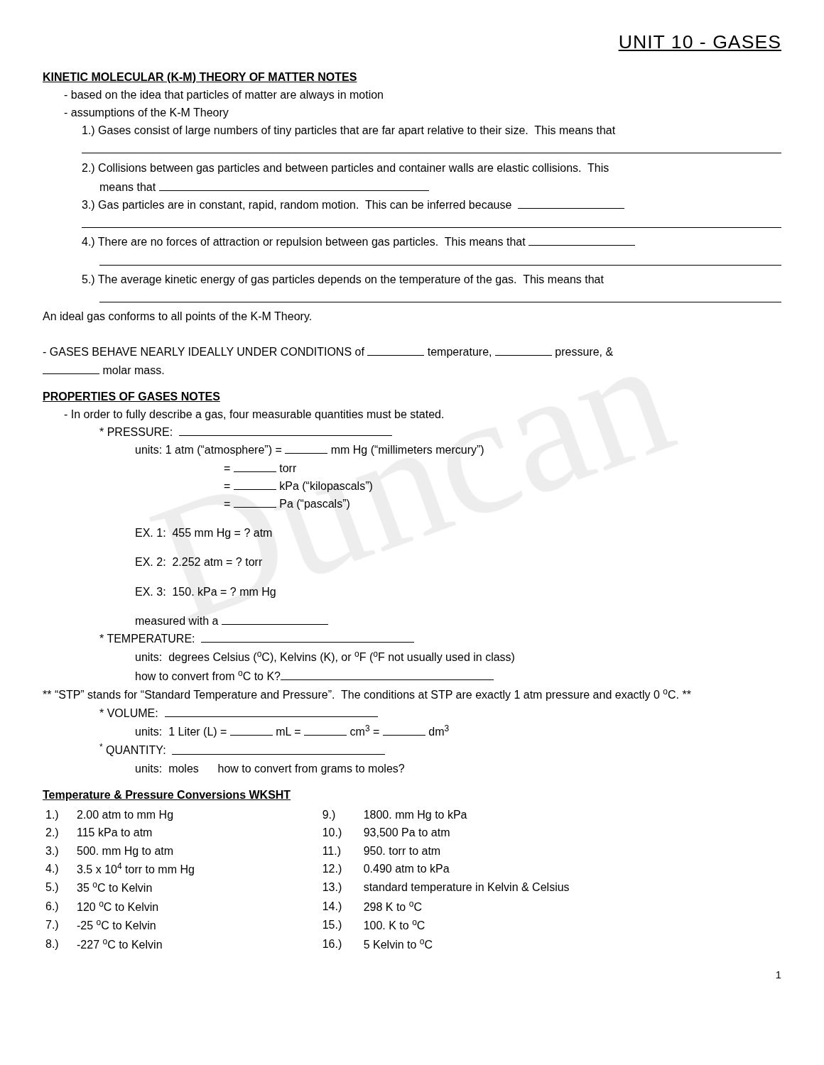Duncan
UNIT 10 - GASES
KINETIC MOLECULAR (K-M) THEORY OF MATTER NOTES
- based on the idea that particles of matter are always in motion
- assumptions of the K-M Theory
1.) Gases consist of large numbers of tiny particles that are far apart relative to their size. This means that
2.) Collisions between gas particles and between particles and container walls are elastic collisions. This
means that
3.) Gas particles are in constant, rapid, random motion. This can be inferred because
4.) There are no forces of attraction or repulsion between gas particles. This means that
5.) The average kinetic energy of gas particles depends on the temperature of the gas. This means that
An ideal gas conforms to all points of the K-M Theory.
- GASES BEHAVE NEARLY IDEALLY UNDER CONDITIONS of temperature, pressure, &
molar mass.
PROPERTIES OF GASES NOTES
- In order to fully describe a gas, four measurable quantities must be stated.
* PRESSURE:
units: 1 atm (“atmosphere”) = mm Hg (“millimeters mercury”)
= torr
= kPa (“kilopascals”)
= Pa (“pascals”)
EX. 1: 455 mm Hg = ? atm
EX. 2: 2.252 atm = ? torr
EX. 3: 150. kPa = ? mm Hg
measured with a
* TEMPERATURE:
units: degrees Celsius (oC), Kelvins (K), or oF (oF not usually used in class)
how to convert from oC to K?
** “STP” stands for “Standard Temperature and Pressure”. The conditions at STP are exactly 1 atm pressure and exactly 0 oC. **
* VOLUME:
units: 1 Liter (L) = mL = cm3 = dm3
* QUANTITY:
units: moles how to convert from grams to moles?
Temperature & Pressure Conversions WKSHT
| 1.) | 2.00 atm to mm Hg | 9.) | 1800. mm Hg to kPa |
| 2.) | 115 kPa to atm | 10.) | 93,500 Pa to atm |
| 3.) | 500. mm Hg to atm | 11.) | 950. torr to atm |
| 4.) | 3.5 x 10 4 torr to mm Hg | 12.) | 0.490 atm to kPa |
| 5.) | 35 o C to Kelvin | 13.) | standard temperature in Kelvin & Celsius |
| 6.) | 120 o C to Kelvin | 14.) | 298 K to o C |
| 7.) | -25 o C to Kelvin | 15.) | 100. K to o C |
| 8.) | -227 o C to Kelvin | 16.) | 5 Kelvin to o C |
1